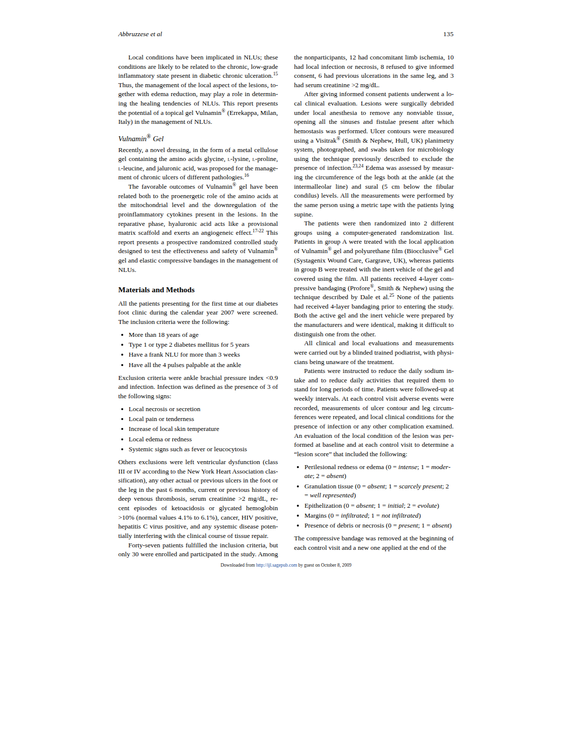Abbruzzese et al 135
Local conditions have been implicated in NLUs; these conditions are likely to be related to the chronic, low-grade inflammatory state present in diabetic chronic ulceration.15 Thus, the management of the local aspect of the lesions, together with edema reduction, may play a role in determining the healing tendencies of NLUs. This report presents the potential of a topical gel Vulnamin® (Errekappa, Milan, Italy) in the management of NLUs.
Vulnamin® Gel
Recently, a novel dressing, in the form of a metal cellulose gel containing the amino acids glycine, l-lysine, l-proline, l-leucine, and jaluronic acid, was proposed for the management of chronic ulcers of different pathologies.16
The favorable outcomes of Vulnamin® gel have been related both to the proenergetic role of the amino acids at the mitochondrial level and the downregulation of the proinflammatory cytokines present in the lesions. In the reparative phase, hyaluronic acid acts like a provisional matrix scaffold and exerts an angiogeneic effect.17-22 This report presents a prospective randomized controlled study designed to test the effectiveness and safety of Vulnamin® gel and elastic compressive bandages in the management of NLUs.
Materials and Methods
All the patients presenting for the first time at our diabetes foot clinic during the calendar year 2007 were screened. The inclusion criteria were the following:
More than 18 years of age
Type 1 or type 2 diabetes mellitus for 5 years
Have a frank NLU for more than 3 weeks
Have all the 4 pulses palpable at the ankle
Exclusion criteria were ankle brachial pressure index <0.9 and infection. Infection was defined as the presence of 3 of the following signs:
Local necrosis or secretion
Local pain or tenderness
Increase of local skin temperature
Local edema or redness
Systemic signs such as fever or leucocytosis
Others exclusions were left ventricular dysfunction (class III or IV according to the New York Heart Association classification), any other actual or previous ulcers in the foot or the leg in the past 6 months, current or previous history of deep venous thrombosis, serum creatinine >2 mg/dL, recent episodes of ketoacidosis or glycated hemoglobin >10% (normal values 4.1% to 6.1%), cancer, HIV positive, hepatitis C virus positive, and any systemic disease potentially interfering with the clinical course of tissue repair.
Forty-seven patients fulfilled the inclusion criteria, but only 30 were enrolled and participated in the study. Among the nonparticipants, 12 had concomitant limb ischemia, 10 had local infection or necrosis, 8 refused to give informed consent, 6 had previous ulcerations in the same leg, and 3 had serum creatinine >2 mg/dL.
After giving informed consent patients underwent a local clinical evaluation. Lesions were surgically debrided under local anesthesia to remove any nonviable tissue, opening all the sinuses and fistulae present after which hemostasis was performed. Ulcer contours were measured using a Visitrak® (Smith & Nephew, Hull, UK) planimetry system, photographed, and swabs taken for microbiology using the technique previously described to exclude the presence of infection.23,24 Edema was assessed by measuring the circumference of the legs both at the ankle (at the intermalleolar line) and sural (5 cm below the fibular condilus) levels. All the measurements were performed by the same person using a metric tape with the patients lying supine.
The patients were then randomized into 2 different groups using a computer-generated randomization list. Patients in group A were treated with the local application of Vulnamin® gel and polyurethane film (Biocclusive® Gel (Systagenix Wound Care, Gargrave, UK), whereas patients in group B were treated with the inert vehicle of the gel and covered using the film. All patients received 4-layer compressive bandaging (Profore®, Smith & Nephew) using the technique described by Dale et al.25 None of the patients had received 4-layer bandaging prior to entering the study. Both the active gel and the inert vehicle were prepared by the manufacturers and were identical, making it difficult to distinguish one from the other.
All clinical and local evaluations and measurements were carried out by a blinded trained podiatrist, with physicians being unaware of the treatment.
Patients were instructed to reduce the daily sodium intake and to reduce daily activities that required them to stand for long periods of time. Patients were followed-up at weekly intervals. At each control visit adverse events were recorded, measurements of ulcer contour and leg circumferences were repeated, and local clinical conditions for the presence of infection or any other complication examined. An evaluation of the local condition of the lesion was performed at baseline and at each control visit to determine a “lesion score” that included the following:
Perilesional redness or edema (0 = intense; 1 = moderate; 2 = absent)
Granulation tissue (0 = absent; 1 = scarcely present; 2 = well represented)
Epithelization (0 = absent; 1 = initial; 2 = evolute)
Margins (0 = infiltrated; 1 = not infiltrated)
Presence of debris or necrosis (0 = present; 1 = absent)
The compressive bandage was removed at the beginning of each control visit and a new one applied at the end of the
Downloaded from http://ijl.sagepub.com by guest on October 8, 2009